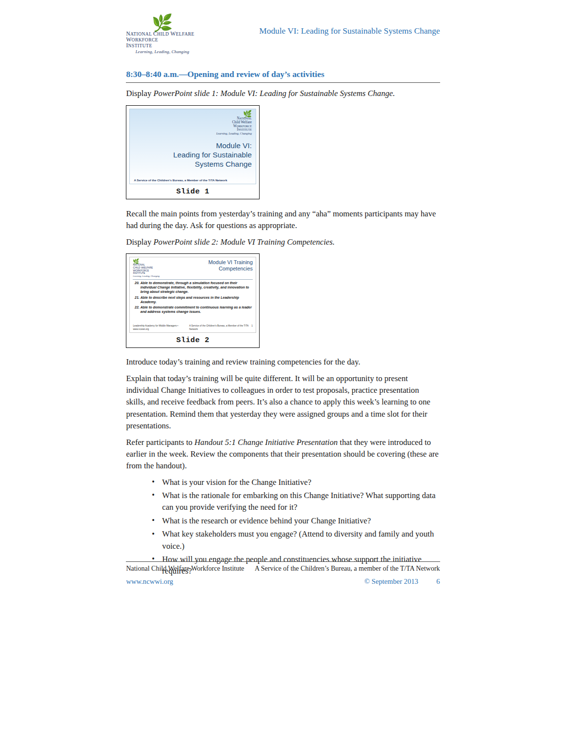🌿
National Child Welfare
Workforce
Institute
Learning, Leading, Changing
Module VI: Leading for Sustainable Systems Change
8:30–8:40 a.m.—Opening and review of day’s activities
Display PowerPoint slide 1: Module VI: Leading for Sustainable Systems Change.
🌿 NATIONAL
Child Welfare
WORKFORCE
INSTITUTE
Learning, Leading, Changing
Module VI:
Leading for Sustainable
Systems Change
A Service of the Children’s Bureau, a Member of the T/TA Network
Slide 1
Recall the main points from yesterday’s training and any “aha” moments participants may have had during the day. Ask for questions as appropriate.
Display PowerPoint slide 2: Module VI Training Competencies.
🌿 NATIONAL
CHILD WELFARE
WORKFORCE
INSTITUTE
Learning, Leading, Changing
Module VI Training
Competencies
Able to demonstrate, through a simulation focused on their individual Change Initiative, flexibility, creativity, and innovation to bring about strategic change.
Able to describe next steps and resources in the Leadership Academy.
Able to demonstrate commitment to continuous learning as a leader and address systems change issues.
Leadership Academy for Middle Managers • www.ncwwi.org A Service of the Children’s Bureau, a Member of the T/TA Network 1
Slide 2
Introduce today’s training and review training competencies for the day.
Explain that today’s training will be quite different. It will be an opportunity to present individual Change Initiatives to colleagues in order to test proposals, practice presentation skills, and receive feedback from peers. It’s also a chance to apply this week’s learning to one presentation. Remind them that yesterday they were assigned groups and a time slot for their presentations.
Refer participants to Handout 5:1 Change Initiative Presentation that they were introduced to earlier in the week. Review the components that their presentation should be covering (these are from the handout).
What is your vision for the Change Initiative?
What is the rationale for embarking on this Change Initiative? What supporting data can you provide verifying the need for it?
What is the research or evidence behind your Change Initiative?
What key stakeholders must you engage? (Attend to diversity and family and youth voice.)
How will you engage the people and constituencies whose support the initiative requires?
National Child Welfare Workforce Institute A Service of the Children’s Bureau, a member of the T/TA Network
www.ncwwi.org © September 2013 6